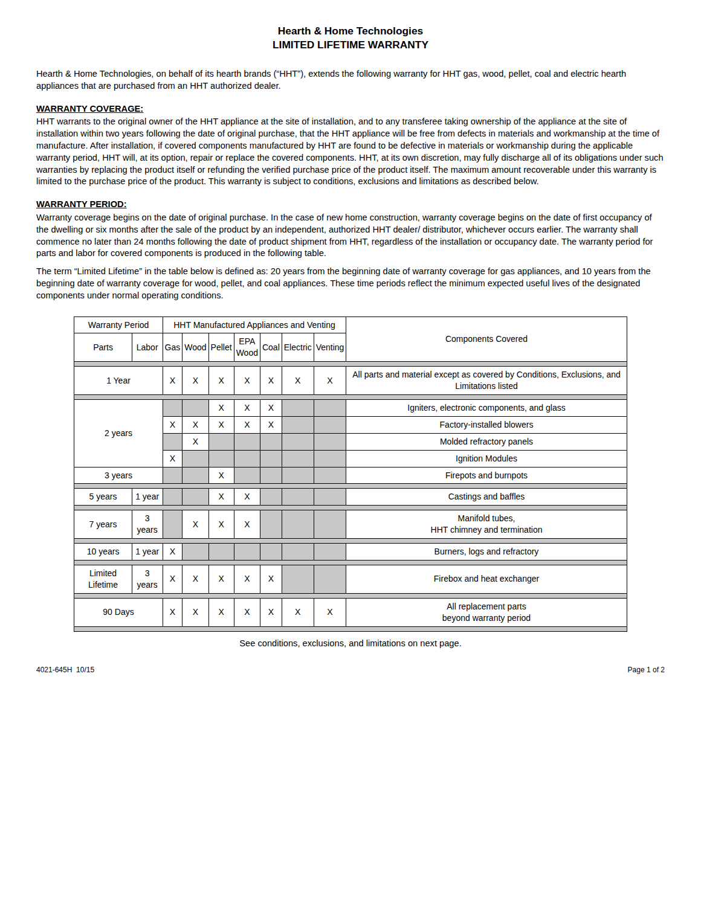Hearth & Home Technologies
LIMITED LIFETIME WARRANTY
Hearth & Home Technologies, on behalf of its hearth brands (“HHT”), extends the following warranty for HHT gas, wood, pellet, coal and electric hearth appliances that are purchased from an HHT authorized dealer.
WARRANTY COVERAGE:
HHT warrants to the original owner of the HHT appliance at the site of installation, and to any transferee taking ownership of the appliance at the site of installation within two years following the date of original purchase, that the HHT appliance will be free from defects in materials and workmanship at the time of manufacture. After installation, if covered components manufactured by HHT are found to be defective in materials or workmanship during the applicable warranty period, HHT will, at its option, repair or replace the covered components. HHT, at its own discretion, may fully discharge all of its obligations under such warranties by replacing the product itself or refunding the verified purchase price of the product itself. The maximum amount recoverable under this warranty is limited to the purchase price of the product. This warranty is subject to conditions, exclusions and limitations as described below.
WARRANTY PERIOD:
Warranty coverage begins on the date of original purchase. In the case of new home construction, warranty coverage begins on the date of first occupancy of the dwelling or six months after the sale of the product by an independent, authorized HHT dealer/ distributor, whichever occurs earlier. The warranty shall commence no later than 24 months following the date of product shipment from HHT, regardless of the installation or occupancy date. The warranty period for parts and labor for covered components is produced in the following table.
The term “Limited Lifetime” in the table below is defined as: 20 years from the beginning date of warranty coverage for gas appliances, and 10 years from the beginning date of warranty coverage for wood, pellet, and coal appliances. These time periods reflect the minimum expected useful lives of the designated components under normal operating conditions.
| Warranty Period | HHT Manufactured Appliances and Venting | Components Covered |
| --- | --- | --- |
| Parts | Labor | Gas | Wood | Pellet | EPA Wood | Coal | Electric | Venting |
| 1 Year | X | X | X | X | X | X | X | All parts and material except as covered by Conditions, Exclusions, and Limitations listed |
| 2 years | | | X | X | X | | | Igniters, electronic components, and glass |
| X | X | X | X | X | | | Factory-installed blowers |
| | X | | | | | | Molded refractory panels |
| X | | | | | | | Ignition Modules |
| 3 years | | | X | | | | | Firepots and burnpots |
| 5 years | 1 year | | | X | X | | | | Castings and baffles |
| 7 years | 3 years | | X | X | X | | | | Manifold tubes, HHT chimney and termination |
| 10 years | 1 year | X | | | | | | | Burners, logs and refractory |
| Limited Lifetime | 3 years | X | X | X | X | X | | | Firebox and heat exchanger |
| 90 Days | X | X | X | X | X | X | X | All replacement parts beyond warranty period |
See conditions, exclusions, and limitations on next page.
4021-645H 10/15 Page 1 of 2